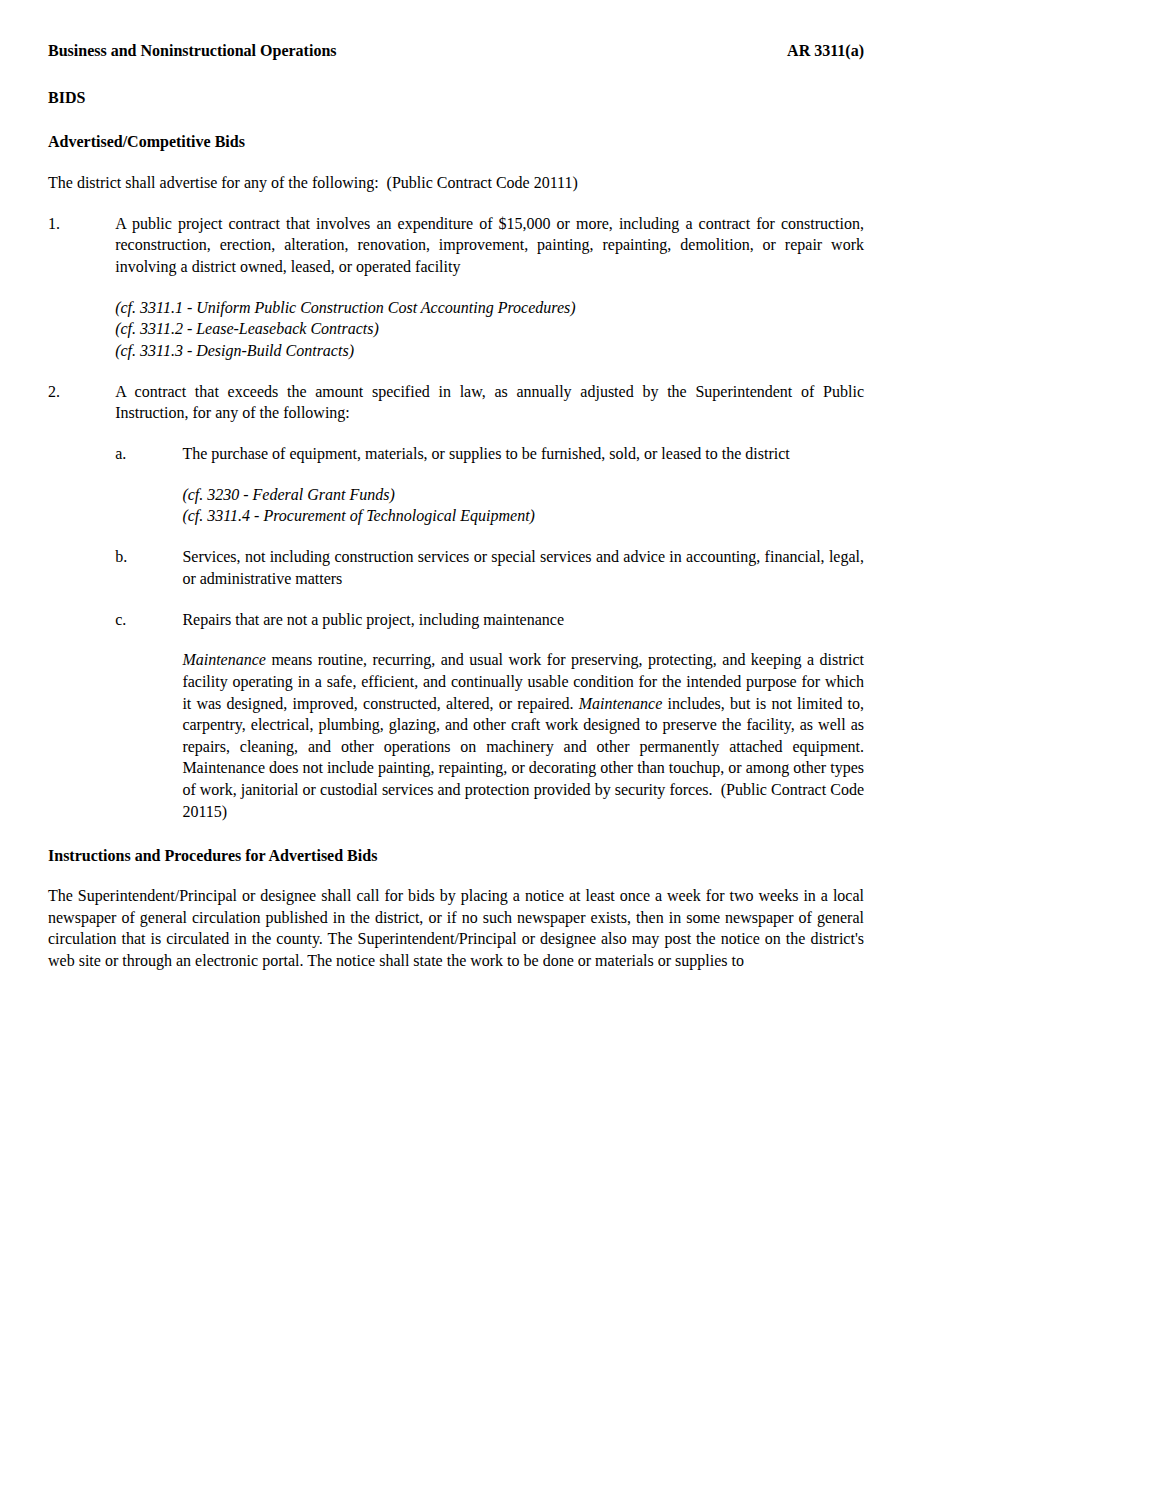Business and Noninstructional Operations AR 3311(a)
BIDS
Advertised/Competitive Bids
The district shall advertise for any of the following: (Public Contract Code 20111)
A public project contract that involves an expenditure of $15,000 or more, including a contract for construction, reconstruction, erection, alteration, renovation, improvement, painting, repainting, demolition, or repair work involving a district owned, leased, or operated facility
(cf. 3311.1 - Uniform Public Construction Cost Accounting Procedures)
(cf. 3311.2 - Lease-Leaseback Contracts)
(cf. 3311.3 - Design-Build Contracts)
A contract that exceeds the amount specified in law, as annually adjusted by the Superintendent of Public Instruction, for any of the following:
The purchase of equipment, materials, or supplies to be furnished, sold, or leased to the district
(cf. 3230 - Federal Grant Funds)
(cf. 3311.4 - Procurement of Technological Equipment)
Services, not including construction services or special services and advice in accounting, financial, legal, or administrative matters
Repairs that are not a public project, including maintenance
Maintenance means routine, recurring, and usual work for preserving, protecting, and keeping a district facility operating in a safe, efficient, and continually usable condition for the intended purpose for which it was designed, improved, constructed, altered, or repaired. Maintenance includes, but is not limited to, carpentry, electrical, plumbing, glazing, and other craft work designed to preserve the facility, as well as repairs, cleaning, and other operations on machinery and other permanently attached equipment. Maintenance does not include painting, repainting, or decorating other than touchup, or among other types of work, janitorial or custodial services and protection provided by security forces. (Public Contract Code 20115)
Instructions and Procedures for Advertised Bids
The Superintendent/Principal or designee shall call for bids by placing a notice at least once a week for two weeks in a local newspaper of general circulation published in the district, or if no such newspaper exists, then in some newspaper of general circulation that is circulated in the county. The Superintendent/Principal or designee also may post the notice on the district's web site or through an electronic portal. The notice shall state the work to be done or materials or supplies to